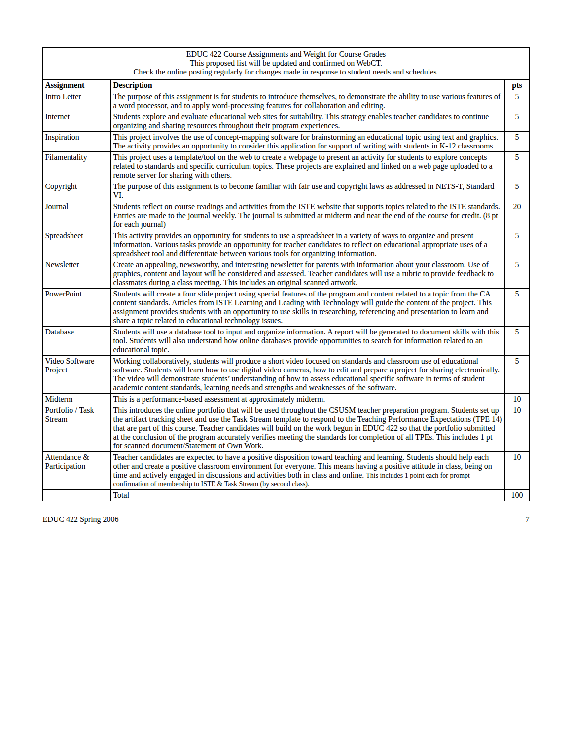EDUC 422 Course Assignments and Weight for Course Grades This proposed list will be updated and confirmed on WebCT. Check the online posting regularly for changes made in response to student needs and schedules.
| Assignment | Description | pts |
| --- | --- | --- |
| Intro Letter | The purpose of this assignment is for students to introduce themselves, to demonstrate the ability to use various features of a word processor, and to apply word-processing features for collaboration and editing. | 5 |
| Internet | Students explore and evaluate educational web sites for suitability. This strategy enables teacher candidates to continue organizing and sharing resources throughout their program experiences. | 5 |
| Inspiration | This project involves the use of concept-mapping software for brainstorming an educational topic using text and graphics. The activity provides an opportunity to consider this application for support of writing with students in K-12 classrooms. | 5 |
| Filamentality | This project uses a template/tool on the web to create a webpage to present an activity for students to explore concepts related to standards and specific curriculum topics. These projects are explained and linked on a web page uploaded to a remote server for sharing with others. | 5 |
| Copyright | The purpose of this assignment is to become familiar with fair use and copyright laws as addressed in NETS-T, Standard VI. | 5 |
| Journal | Students reflect on course readings and activities from the ISTE website that supports topics related to the ISTE standards. Entries are made to the journal weekly. The journal is submitted at midterm and near the end of the course for credit. (8 pt for each journal) | 20 |
| Spreadsheet | This activity provides an opportunity for students to use a spreadsheet in a variety of ways to organize and present information. Various tasks provide an opportunity for teacher candidates to reflect on educational appropriate uses of a spreadsheet tool and differentiate between various tools for organizing information. | 5 |
| Newsletter | Create an appealing, newsworthy, and interesting newsletter for parents with information about your classroom. Use of graphics, content and layout will be considered and assessed. Teacher candidates will use a rubric to provide feedback to classmates during a class meeting. This includes an original scanned artwork. | 5 |
| PowerPoint | Students will create a four slide project using special features of the program and content related to a topic from the CA content standards. Articles from ISTE Learning and Leading with Technology will guide the content of the project. This assignment provides students with an opportunity to use skills in researching, referencing and presentation to learn and share a topic related to educational technology issues. | 5 |
| Database | Students will use a database tool to input and organize information. A report will be generated to document skills with this tool. Students will also understand how online databases provide opportunities to search for information related to an educational topic. | 5 |
| Video Software Project | Working collaboratively, students will produce a short video focused on standards and classroom use of educational software. Students will learn how to use digital video cameras, how to edit and prepare a project for sharing electronically. The video will demonstrate students’ understanding of how to assess educational specific software in terms of student academic content standards, learning needs and strengths and weaknesses of the software. | 5 |
| Midterm | This is a performance-based assessment at approximately midterm. | 10 |
| Portfolio / Task Stream | This introduces the online portfolio that will be used throughout the CSUSM teacher preparation program. Students set up the artifact tracking sheet and use the Task Stream template to respond to the Teaching Performance Expectations (TPE 14) that are part of this course. Teacher candidates will build on the work begun in EDUC 422 so that the portfolio submitted at the conclusion of the program accurately verifies meeting the standards for completion of all TPEs. This includes 1 pt for scanned document/Statement of Own Work. | 10 |
| Attendance & Participation | Teacher candidates are expected to have a positive disposition toward teaching and learning. Students should help each other and create a positive classroom environment for everyone. This means having a positive attitude in class, being on time and actively engaged in discussions and activities both in class and online. This includes 1 point each for prompt confirmation of membership to ISTE & Task Stream (by second class). | 10 |
| | Total | 100 |
EDUC 422 Spring 2006 7